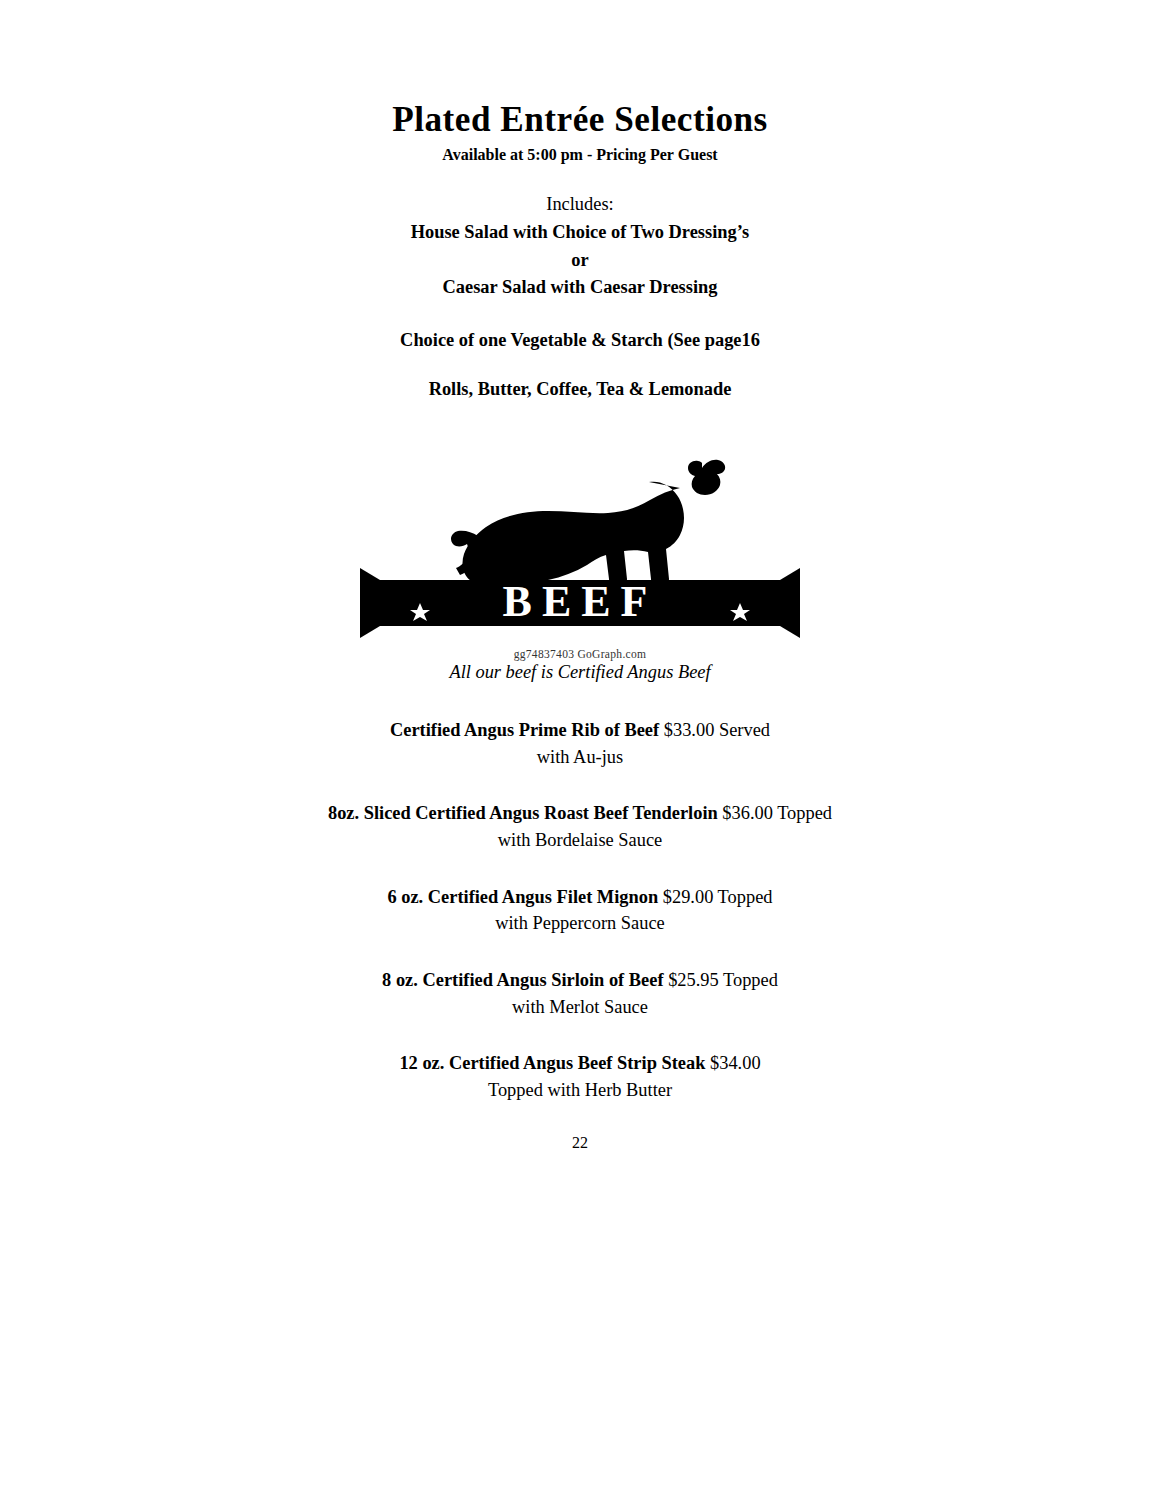Plated Entrée Selections
Available at 5:00 pm - Pricing Per Guest
Includes:
House Salad with Choice of Two Dressing’s
or
Caesar Salad with Caesar Dressing
Choice of one Vegetable & Starch (See page16
Rolls, Butter, Coffee, Tea & Lemonade
BEEF
gg74837403 GoGraph.com
All our beef is Certified Angus Beef
Certified Angus Prime Rib of Beef $33.00 Served
with Au-jus
8oz. Sliced Certified Angus Roast Beef Tenderloin $36.00 Topped
with Bordelaise Sauce
6 oz. Certified Angus Filet Mignon $29.00 Topped
with Peppercorn Sauce
8 oz. Certified Angus Sirloin of Beef $25.95 Topped
with Merlot Sauce
12 oz. Certified Angus Beef Strip Steak $34.00
Topped with Herb Butter
22